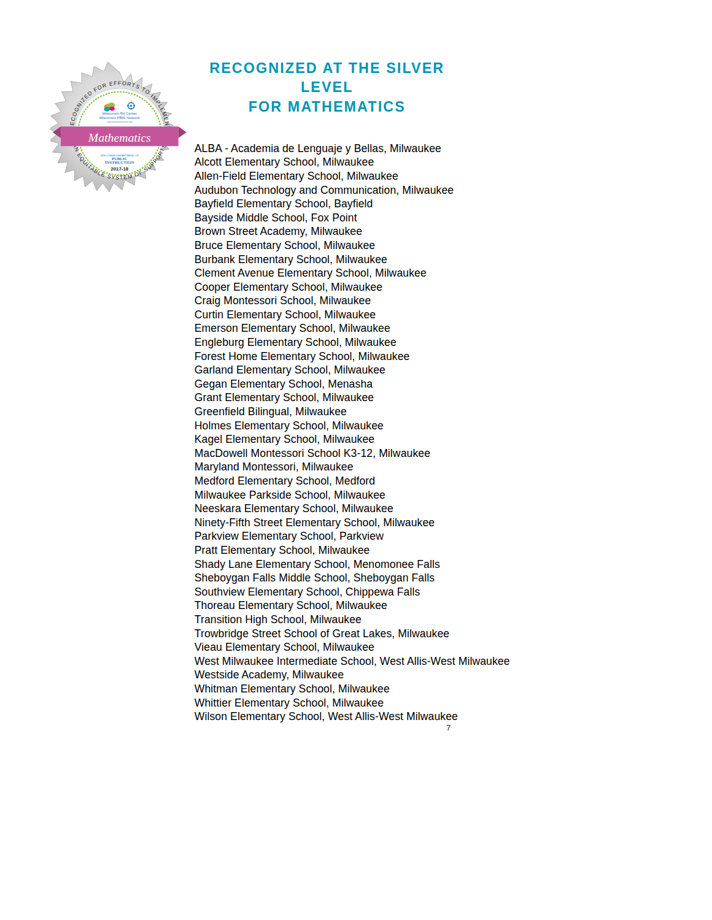RECOGNIZED FOR EFFORTS TO IMPLEMENT AN EQUITABLE SYSTEM OF SUPPORTS Wisconsin RtI Center Wisconsin PBIS Network www.wisconsinrticenter.org Mathematics WISCONSIN DEPARTMENT OF PUBLIC INSTRUCTION 2017-18
Recognized at the Silver Level
for Mathematics
ALBA - Academia de Lenguaje y Bellas, Milwaukee
Alcott Elementary School, Milwaukee
Allen-Field Elementary School, Milwaukee
Audubon Technology and Communication, Milwaukee
Bayfield Elementary School, Bayfield
Bayside Middle School, Fox Point
Brown Street Academy, Milwaukee
Bruce Elementary School, Milwaukee
Burbank Elementary School, Milwaukee
Clement Avenue Elementary School, Milwaukee
Cooper Elementary School, Milwaukee
Craig Montessori School, Milwaukee
Curtin Elementary School, Milwaukee
Emerson Elementary School, Milwaukee
Engleburg Elementary School, Milwaukee
Forest Home Elementary School, Milwaukee
Garland Elementary School, Milwaukee
Gegan Elementary School, Menasha
Grant Elementary School, Milwaukee
Greenfield Bilingual, Milwaukee
Holmes Elementary School, Milwaukee
Kagel Elementary School, Milwaukee
MacDowell Montessori School K3-12, Milwaukee
Maryland Montessori, Milwaukee
Medford Elementary School, Medford
Milwaukee Parkside School, Milwaukee
Neeskara Elementary School, Milwaukee
Ninety-Fifth Street Elementary School, Milwaukee
Parkview Elementary School, Parkview
Pratt Elementary School, Milwaukee
Shady Lane Elementary School, Menomonee Falls
Sheboygan Falls Middle School, Sheboygan Falls
Southview Elementary School, Chippewa Falls
Thoreau Elementary School, Milwaukee
Transition High School, Milwaukee
Trowbridge Street School of Great Lakes, Milwaukee
Vieau Elementary School, Milwaukee
West Milwaukee Intermediate School, West Allis-West Milwaukee
Westside Academy, Milwaukee
Whitman Elementary School, Milwaukee
Whittier Elementary School, Milwaukee
Wilson Elementary School, West Allis-West Milwaukee
7